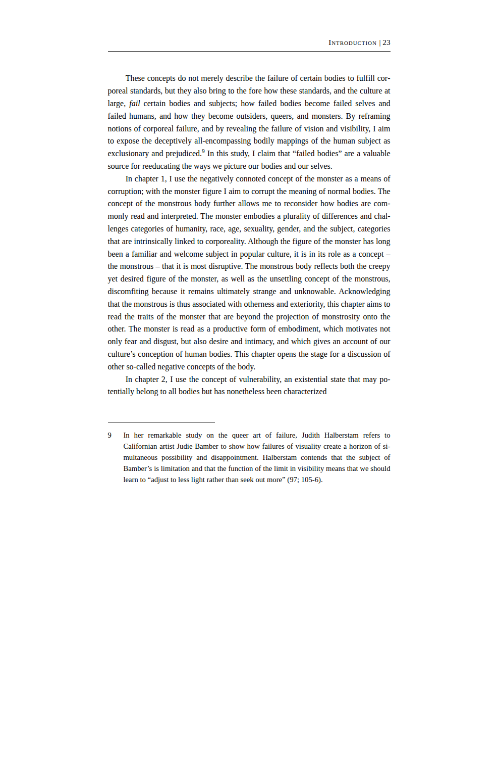Introduction | 23
These concepts do not merely describe the failure of certain bodies to fulfill corporeal standards, but they also bring to the fore how these standards, and the culture at large, fail certain bodies and subjects; how failed bodies become failed selves and failed humans, and how they become outsiders, queers, and monsters. By reframing notions of corporeal failure, and by revealing the failure of vision and visibility, I aim to expose the deceptively all-encompassing bodily mappings of the human subject as exclusionary and prejudiced.9 In this study, I claim that “failed bodies” are a valuable source for reeducating the ways we picture our bodies and our selves.
In chapter 1, I use the negatively connoted concept of the monster as a means of corruption; with the monster figure I aim to corrupt the meaning of normal bodies. The concept of the monstrous body further allows me to reconsider how bodies are commonly read and interpreted. The monster embodies a plurality of differences and challenges categories of humanity, race, age, sexuality, gender, and the subject, categories that are intrinsically linked to corporeality. Although the figure of the monster has long been a familiar and welcome subject in popular culture, it is in its role as a concept – the monstrous – that it is most disruptive. The monstrous body reflects both the creepy yet desired figure of the monster, as well as the unsettling concept of the monstrous, discomfiting because it remains ultimately strange and unknowable. Acknowledging that the monstrous is thus associated with otherness and exteriority, this chapter aims to read the traits of the monster that are beyond the projection of monstrosity onto the other. The monster is read as a productive form of embodiment, which motivates not only fear and disgust, but also desire and intimacy, and which gives an account of our culture’s conception of human bodies. This chapter opens the stage for a discussion of other so-called negative concepts of the body.
In chapter 2, I use the concept of vulnerability, an existential state that may potentially belong to all bodies but has nonetheless been characterized
9 In her remarkable study on the queer art of failure, Judith Halberstam refers to Californian artist Judie Bamber to show how failures of visuality create a horizon of simultaneous possibility and disappointment. Halberstam contends that the subject of Bamber’s is limitation and that the function of the limit in visibility means that we should learn to “adjust to less light rather than seek out more” (97; 105-6).